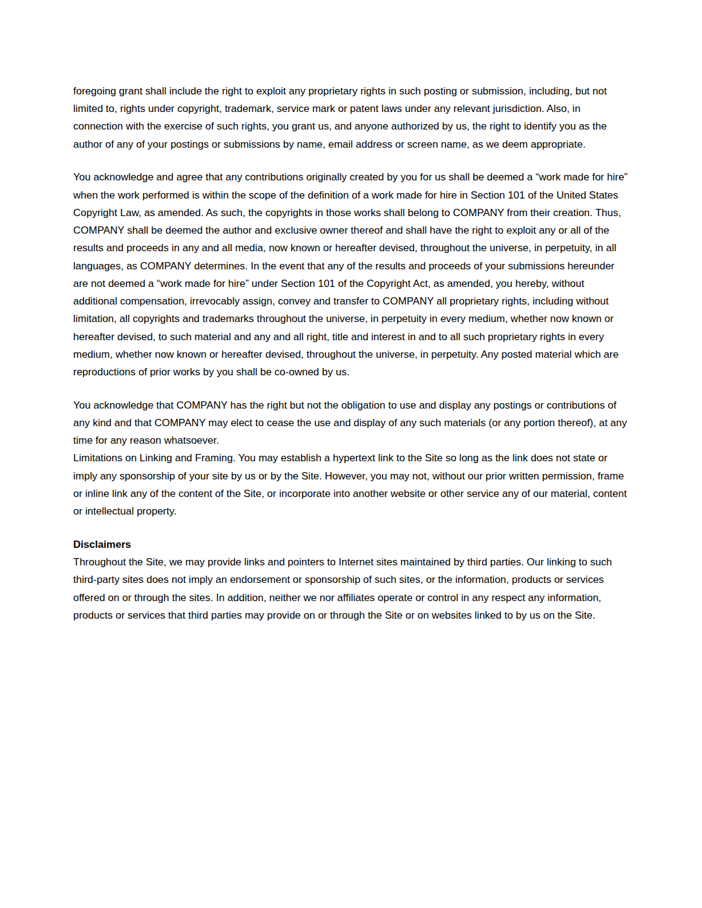foregoing grant shall include the right to exploit any proprietary rights in such posting or submission, including, but not limited to, rights under copyright, trademark, service mark or patent laws under any relevant jurisdiction. Also, in connection with the exercise of such rights, you grant us, and anyone authorized by us, the right to identify you as the author of any of your postings or submissions by name, email address or screen name, as we deem appropriate.
You acknowledge and agree that any contributions originally created by you for us shall be deemed a “work made for hire” when the work performed is within the scope of the definition of a work made for hire in Section 101 of the United States Copyright Law, as amended. As such, the copyrights in those works shall belong to COMPANY from their creation. Thus, COMPANY shall be deemed the author and exclusive owner thereof and shall have the right to exploit any or all of the results and proceeds in any and all media, now known or hereafter devised, throughout the universe, in perpetuity, in all languages, as COMPANY determines. In the event that any of the results and proceeds of your submissions hereunder are not deemed a “work made for hire” under Section 101 of the Copyright Act, as amended, you hereby, without additional compensation, irrevocably assign, convey and transfer to COMPANY all proprietary rights, including without limitation, all copyrights and trademarks throughout the universe, in perpetuity in every medium, whether now known or hereafter devised, to such material and any and all right, title and interest in and to all such proprietary rights in every medium, whether now known or hereafter devised, throughout the universe, in perpetuity. Any posted material which are reproductions of prior works by you shall be co-owned by us.
You acknowledge that COMPANY has the right but not the obligation to use and display any postings or contributions of any kind and that COMPANY may elect to cease the use and display of any such materials (or any portion thereof), at any time for any reason whatsoever.
Limitations on Linking and Framing. You may establish a hypertext link to the Site so long as the link does not state or imply any sponsorship of your site by us or by the Site. However, you may not, without our prior written permission, frame or inline link any of the content of the Site, or incorporate into another website or other service any of our material, content or intellectual property.
Disclaimers
Throughout the Site, we may provide links and pointers to Internet sites maintained by third parties. Our linking to such third-party sites does not imply an endorsement or sponsorship of such sites, or the information, products or services offered on or through the sites. In addition, neither we nor affiliates operate or control in any respect any information, products or services that third parties may provide on or through the Site or on websites linked to by us on the Site.